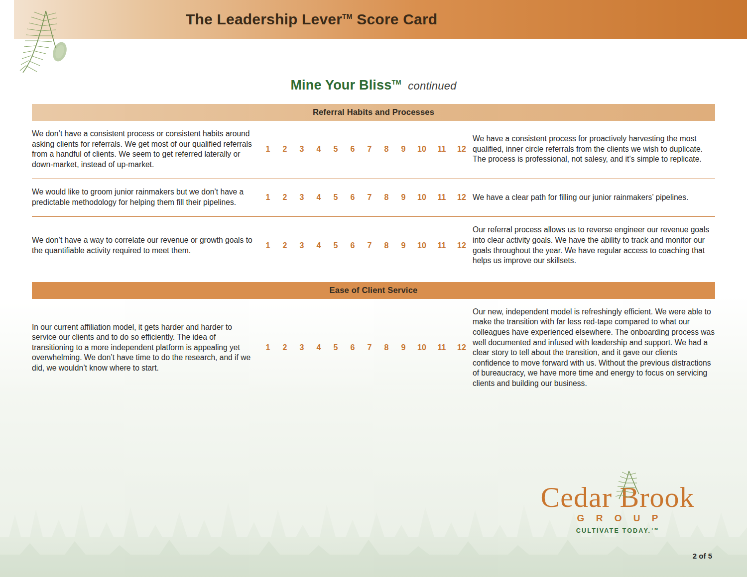The Leadership LeverTM Score Card
Mine Your BlissTM continued
Referral Habits and Processes
| We don’t have a consistent process or consistent habits around asking clients for referrals. We get most of our qualified referrals from a handful of clients. We seem to get referred laterally or down-market, instead of up-market. | 1 2 3 4 5 6 7 8 9 10 11 12 | We have a consistent process for proactively harvesting the most qualified, inner circle referrals from the clients we wish to duplicate. The process is professional, not salesy, and it’s simple to replicate. |
| We would like to groom junior rainmakers but we don’t have a predictable methodology for helping them fill their pipelines. | 1 2 3 4 5 6 7 8 9 10 11 12 | We have a clear path for filling our junior rainmakers’ pipelines. |
| We don’t have a way to correlate our revenue or growth goals to the quantifiable activity required to meet them. | 1 2 3 4 5 6 7 8 9 10 11 12 | Our referral process allows us to reverse engineer our revenue goals into clear activity goals. We have the ability to track and monitor our goals throughout the year. We have regular access to coaching that helps us improve our skillsets. |
Ease of Client Service
| In our current affiliation model, it gets harder and harder to service our clients and to do so efficiently. The idea of transitioning to a more independent platform is appealing yet overwhelming. We don’t have time to do the research, and if we did, we wouldn’t know where to start. | 1 2 3 4 5 6 7 8 9 10 11 12 | Our new, independent model is refreshingly efficient. We were able to make the transition with far less red-tape compared to what our colleagues have experienced elsewhere. The onboarding process was well documented and infused with leadership and support. We had a clear story to tell about the transition, and it gave our clients confidence to move forward with us. Without the previous distractions of bureaucracy, we have more time and energy to focus on servicing clients and building our business. |
Cedar Brook
G R O U P
CULTIVATE TODAY.TM
2 of 5